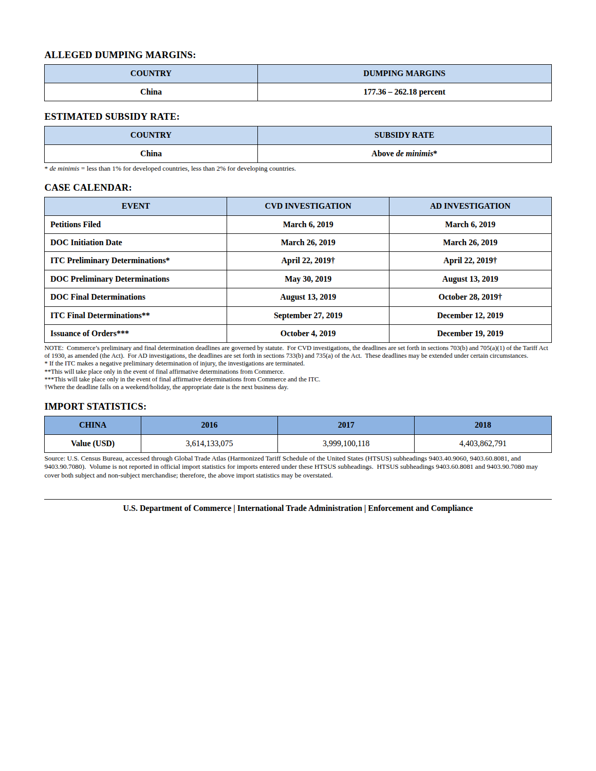ALLEGED DUMPING MARGINS:
| COUNTRY | DUMPING MARGINS |
| --- | --- |
| China | 177.36 – 262.18 percent |
ESTIMATED SUBSIDY RATE:
| COUNTRY | SUBSIDY RATE |
| --- | --- |
| China | Above de minimis * |
* de minimis = less than 1% for developed countries, less than 2% for developing countries.
CASE CALENDAR:
| EVENT | CVD INVESTIGATION | AD INVESTIGATION |
| --- | --- | --- |
| Petitions Filed | March 6, 2019 | March 6, 2019 |
| DOC Initiation Date | March 26, 2019 | March 26, 2019 |
| ITC Preliminary Determinations* | April 22, 2019† | April 22, 2019† |
| DOC Preliminary Determinations | May 30, 2019 | August 13, 2019 |
| DOC Final Determinations | August 13, 2019 | October 28, 2019† |
| ITC Final Determinations** | September 27, 2019 | December 12, 2019 |
| Issuance of Orders*** | October 4, 2019 | December 19, 2019 |
NOTE: Commerce’s preliminary and final determination deadlines are governed by statute. For CVD investigations, the deadlines are set forth in sections 703(b) and 705(a)(1) of the Tariff Act of 1930, as amended (the Act). For AD investigations, the deadlines are set forth in sections 733(b) and 735(a) of the Act. These deadlines may be extended under certain circumstances.
* If the ITC makes a negative preliminary determination of injury, the investigations are terminated.
**This will take place only in the event of final affirmative determinations from Commerce.
***This will take place only in the event of final affirmative determinations from Commerce and the ITC.
†Where the deadline falls on a weekend/holiday, the appropriate date is the next business day.
IMPORT STATISTICS:
| CHINA | 2016 | 2017 | 2018 |
| --- | --- | --- | --- |
| Value (USD) | 3,614,133,075 | 3,999,100,118 | 4,403,862,791 |
Source: U.S. Census Bureau, accessed through Global Trade Atlas (Harmonized Tariff Schedule of the United States (HTSUS) subheadings 9403.40.9060, 9403.60.8081, and 9403.90.7080). Volume is not reported in official import statistics for imports entered under these HTSUS subheadings. HTSUS subheadings 9403.60.8081 and 9403.90.7080 may cover both subject and non-subject merchandise; therefore, the above import statistics may be overstated.
U.S. Department of Commerce | International Trade Administration | Enforcement and Compliance